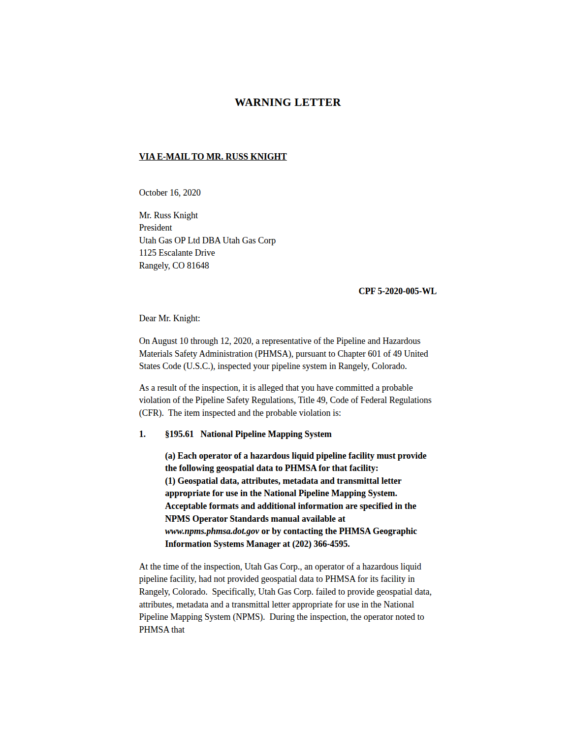WARNING LETTER
VIA E-MAIL TO MR. RUSS KNIGHT
October 16, 2020
Mr. Russ Knight
President
Utah Gas OP Ltd DBA Utah Gas Corp
1125 Escalante Drive
Rangely, CO 81648
CPF 5-2020-005-WL
Dear Mr. Knight:
On August 10 through 12, 2020, a representative of the Pipeline and Hazardous Materials Safety Administration (PHMSA), pursuant to Chapter 601 of 49 United States Code (U.S.C.), inspected your pipeline system in Rangely, Colorado.
As a result of the inspection, it is alleged that you have committed a probable violation of the Pipeline Safety Regulations, Title 49, Code of Federal Regulations (CFR). The item inspected and the probable violation is:
1.§195.61 National Pipeline Mapping System
(a) Each operator of a hazardous liquid pipeline facility must provide the following geospatial data to PHMSA for that facility:
(1) Geospatial data, attributes, metadata and transmittal letter appropriate for use in the National Pipeline Mapping System. Acceptable formats and additional information are specified in the NPMS Operator Standards manual available at www.npms.phmsa.dot.gov or by contacting the PHMSA Geographic Information Systems Manager at (202) 366-4595.
At the time of the inspection, Utah Gas Corp., an operator of a hazardous liquid pipeline facility, had not provided geospatial data to PHMSA for its facility in Rangely, Colorado. Specifically, Utah Gas Corp. failed to provide geospatial data, attributes, metadata and a transmittal letter appropriate for use in the National Pipeline Mapping System (NPMS). During the inspection, the operator noted to PHMSA that